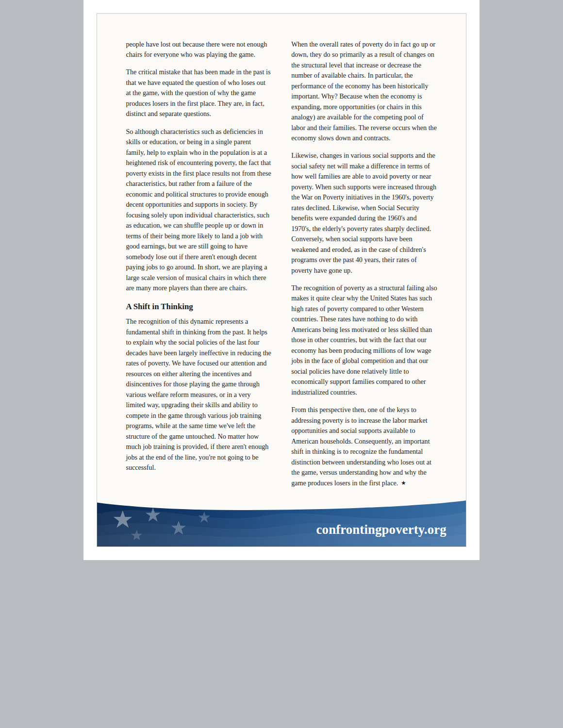people have lost out because there were not enough chairs for everyone who was playing the game.
The critical mistake that has been made in the past is that we have equated the question of who loses out at the game, with the question of why the game produces losers in the first place. They are, in fact, distinct and separate questions.
So although characteristics such as deficiencies in skills or education, or being in a single parent family, help to explain who in the population is at a heightened risk of encountering poverty, the fact that poverty exists in the first place results not from these characteristics, but rather from a failure of the economic and political structures to provide enough decent opportunities and supports in society. By focusing solely upon individual characteristics, such as education, we can shuffle people up or down in terms of their being more likely to land a job with good earnings, but we are still going to have somebody lose out if there aren't enough decent paying jobs to go around. In short, we are playing a large scale version of musical chairs in which there are many more players than there are chairs.
A Shift in Thinking
The recognition of this dynamic represents a fundamental shift in thinking from the past. It helps to explain why the social policies of the last four decades have been largely ineffective in reducing the rates of poverty. We have focused our attention and resources on either altering the incentives and disincentives for those playing the game through various welfare reform measures, or in a very limited way, upgrading their skills and ability to compete in the game through various job training programs, while at the same time we've left the structure of the game untouched. No matter how much job training is provided, if there aren't enough jobs at the end of the line, you're not going to be successful.
When the overall rates of poverty do in fact go up or down, they do so primarily as a result of changes on the structural level that increase or decrease the number of available chairs. In particular, the performance of the economy has been historically important. Why? Because when the economy is expanding, more opportunities (or chairs in this analogy) are available for the competing pool of labor and their families. The reverse occurs when the economy slows down and contracts.
Likewise, changes in various social supports and the social safety net will make a difference in terms of how well families are able to avoid poverty or near poverty. When such supports were increased through the War on Poverty initiatives in the 1960's, poverty rates declined. Likewise, when Social Security benefits were expanded during the 1960's and 1970's, the elderly's poverty rates sharply declined. Conversely, when social supports have been weakened and eroded, as in the case of children's programs over the past 40 years, their rates of poverty have gone up.
The recognition of poverty as a structural failing also makes it quite clear why the United States has such high rates of poverty compared to other Western countries. These rates have nothing to do with Americans being less motivated or less skilled than those in other countries, but with the fact that our economy has been producing millions of low wage jobs in the face of global competition and that our social policies have done relatively little to economically support families compared to other industrialized countries.
From this perspective then, one of the keys to addressing poverty is to increase the labor market opportunities and social supports available to American households. Consequently, an important shift in thinking is to recognize the fundamental distinction between understanding who loses out at the game, versus understanding how and why the game produces losers in the first place. ★
confrontingpoverty.org